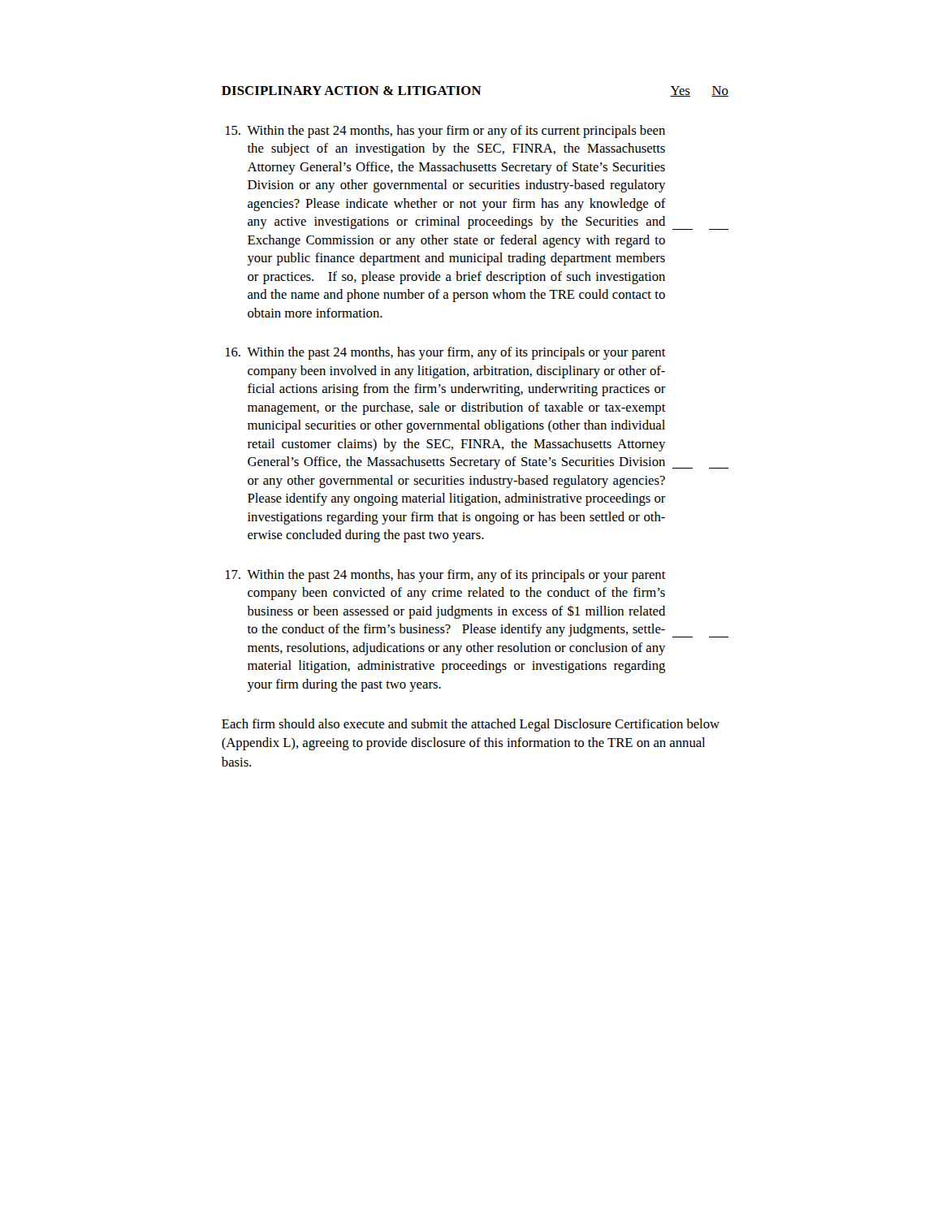DISCIPLINARY ACTION & LITIGATION
Yes No
15.
Within the past 24 months, has your firm or any of its current principals been the subject of an investigation by the SEC, FINRA, the Massachusetts Attorney General’s Office, the Massachusetts Secretary of State’s Securities Division or any other governmental or securities industry-based regulatory agencies? Please indicate whether or not your firm has any knowledge of any active investigations or criminal proceedings by the Securities and Exchange Commission or any other state or federal agency with regard to your public finance department and municipal trading department members or practices. If so, please provide a brief description of such investigation and the name and phone number of a person whom the TRE could contact to obtain more information.
16.
Within the past 24 months, has your firm, any of its principals or your parent company been involved in any litigation, arbitration, disciplinary or other official actions arising from the firm’s underwriting, underwriting practices or management, or the purchase, sale or distribution of taxable or tax-exempt municipal securities or other governmental obligations (other than individual retail customer claims) by the SEC, FINRA, the Massachusetts Attorney General’s Office, the Massachusetts Secretary of State’s Securities Division or any other governmental or securities industry-based regulatory agencies? Please identify any ongoing material litigation, administrative proceedings or investigations regarding your firm that is ongoing or has been settled or otherwise concluded during the past two years.
17.
Within the past 24 months, has your firm, any of its principals or your parent company been convicted of any crime related to the conduct of the firm’s business or been assessed or paid judgments in excess of $1 million related to the conduct of the firm’s business? Please identify any judgments, settlements, resolutions, adjudications or any other resolution or conclusion of any material litigation, administrative proceedings or investigations regarding your firm during the past two years.
Each firm should also execute and submit the attached Legal Disclosure Certification below (Appendix L), agreeing to provide disclosure of this information to the TRE on an annual basis.